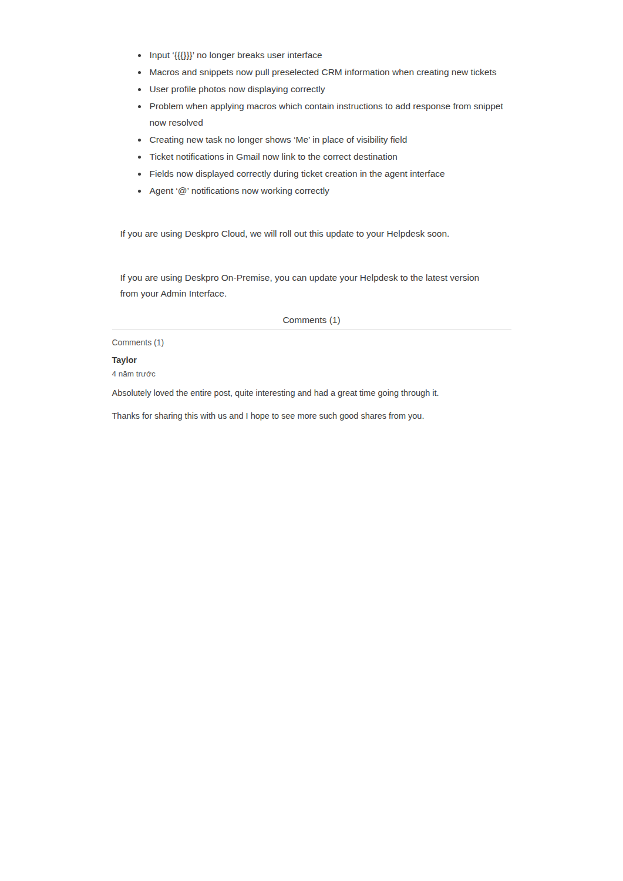Input ‘{{{}}}’ no longer breaks user interface
Macros and snippets now pull preselected CRM information when creating new tickets
User profile photos now displaying correctly
Problem when applying macros which contain instructions to add response from snippet now resolved
Creating new task no longer shows ‘Me’ in place of visibility field
Ticket notifications in Gmail now link to the correct destination
Fields now displayed correctly during ticket creation in the agent interface
Agent ‘@’ notifications now working correctly
If you are using Deskpro Cloud, we will roll out this update to your Helpdesk soon.
If you are using Deskpro On-Premise, you can update your Helpdesk to the latest version from your Admin Interface.
Comments (1)
Comments (1)
Taylor
4 năm trước
Absolutely loved the entire post, quite interesting and had a great time going through it.
Thanks for sharing this with us and I hope to see more such good shares from you.